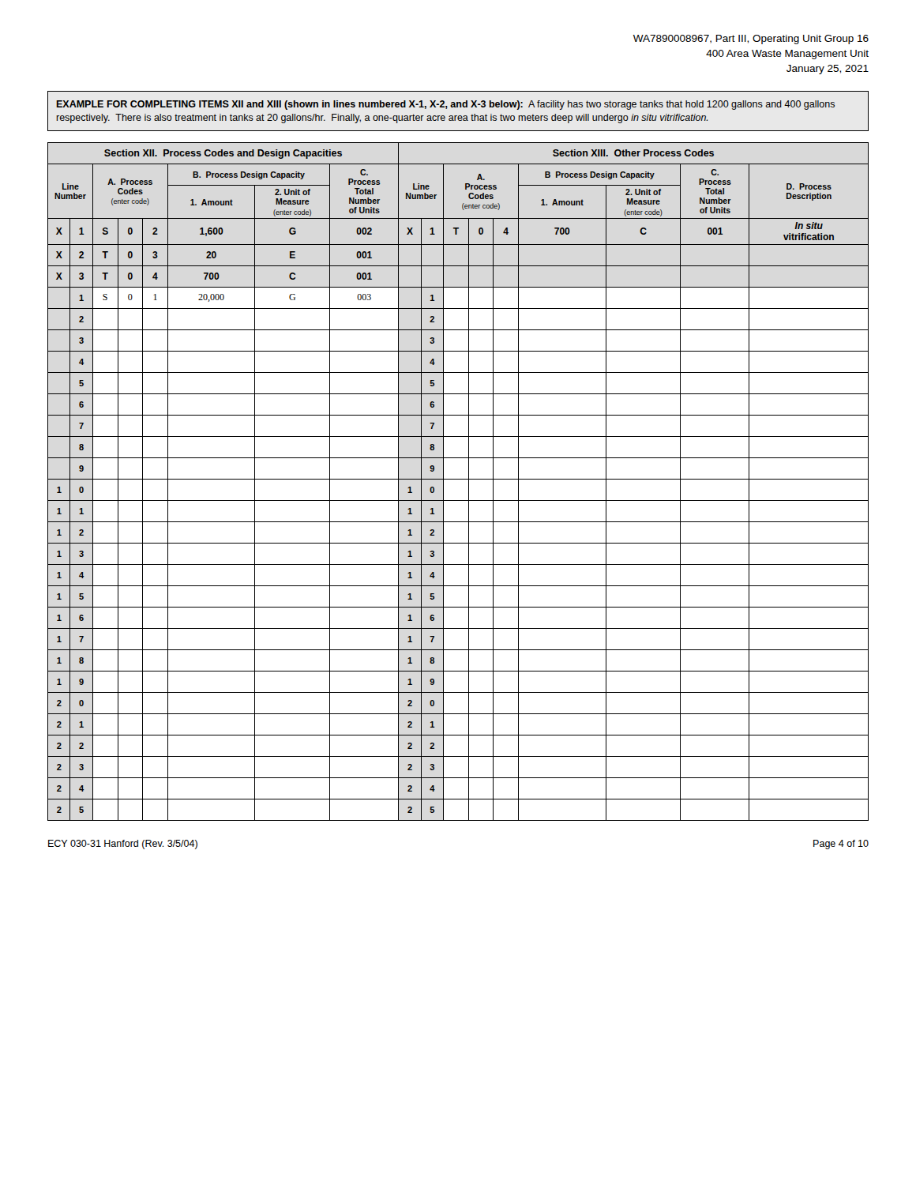WA7890008967, Part III, Operating Unit Group 16
400 Area Waste Management Unit
January 25, 2021
EXAMPLE FOR COMPLETING ITEMS XII and XIII (shown in lines numbered X-1, X-2, and X-3 below): A facility has two storage tanks that hold 1200 gallons and 400 gallons respectively. There is also treatment in tanks at 20 gallons/hr. Finally, a one-quarter acre area that is two meters deep will undergo in situ vitrification.
| Section XII. Process Codes and Design Capacities | Section XIII. Other Process Codes |
| --- | --- |
| Line Number | A. Process Codes (enter code) | B. Process Design Capacity | C. Process Total Number of Units | Line Number | A. Process Codes (enter code) | B Process Design Capacity | C. Process Total Number of Units | D. Process Description |
| 1. Amount | 2. Unit of Measure (enter code) | 1. Amount | 2. Unit of Measure (enter code) |
| X | 1 | S | 0 | 2 | 1,600 | G | 002 | X | 1 | T | 0 | 4 | 700 | C | 001 | In situ vitrification |
| X | 2 | T | 0 | 3 | 20 | E | 001 | | | | | | | | | |
| X | 3 | T | 0 | 4 | 700 | C | 001 | | | | | | | | | |
| | 1 | S | 0 | 1 | 20,000 | G | 003 | | 1 | | | | | | | |
| | 2 | | | | | | | | 2 | | | | | | | |
| | 3 | | | | | | | | 3 | | | | | | | |
| | 4 | | | | | | | | 4 | | | | | | | |
| | 5 | | | | | | | | 5 | | | | | | | |
| | 6 | | | | | | | | 6 | | | | | | | |
| | 7 | | | | | | | | 7 | | | | | | | |
| | 8 | | | | | | | | 8 | | | | | | | |
| | 9 | | | | | | | | 9 | | | | | | | |
| 1 | 0 | | | | | | | 1 | 0 | | | | | | | |
| 1 | 1 | | | | | | | 1 | 1 | | | | | | | |
| 1 | 2 | | | | | | | 1 | 2 | | | | | | | |
| 1 | 3 | | | | | | | 1 | 3 | | | | | | | |
| 1 | 4 | | | | | | | 1 | 4 | | | | | | | |
| 1 | 5 | | | | | | | 1 | 5 | | | | | | | |
| 1 | 6 | | | | | | | 1 | 6 | | | | | | | |
| 1 | 7 | | | | | | | 1 | 7 | | | | | | | |
| 1 | 8 | | | | | | | 1 | 8 | | | | | | | |
| 1 | 9 | | | | | | | 1 | 9 | | | | | | | |
| 2 | 0 | | | | | | | 2 | 0 | | | | | | | |
| 2 | 1 | | | | | | | 2 | 1 | | | | | | | |
| 2 | 2 | | | | | | | 2 | 2 | | | | | | | |
| 2 | 3 | | | | | | | 2 | 3 | | | | | | | |
| 2 | 4 | | | | | | | 2 | 4 | | | | | | | |
| 2 | 5 | | | | | | | 2 | 5 | | | | | | | |
ECY 030-31 Hanford (Rev. 3/5/04)
Page 4 of 10